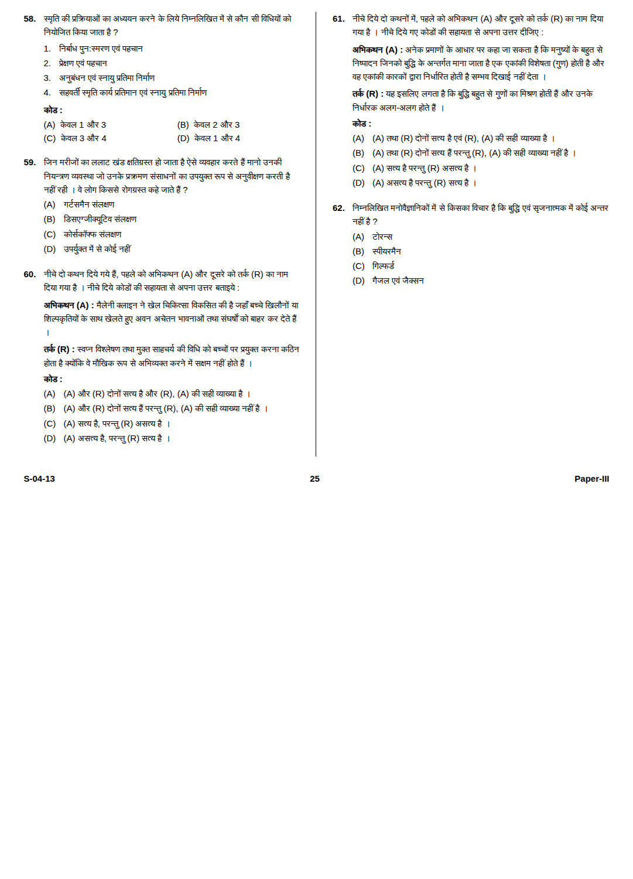58.
स्मृति की प्रक्रियाओं का अध्ययन करने के लिये निम्नलिखित में से कौन सी विधियों को नियोजित किया जाता है ?
निर्बाध पुन:स्मरण एवं पहचान
प्रेक्षण एवं पहचान
अनुबंधन एवं स्नायु प्रतिमा निर्माण
सहवर्ती स्मृति कार्य प्रतिमान एवं स्नायु प्रतिमा निर्माण
कोड :
(A) केवल 1 और 3
(B) केवल 2 और 3
(C) केवल 3 और 4
(D) केवल 1 और 4
59.
जिन मरीजों का ललाट खंड क्षतिग्रस्त हो जाता है ऐसे व्यवहार करते हैं मानो उनकी नियन्त्रण व्यवस्था जो उनके प्रक्रमण संसाधनों का उपयुक्त रूप से अनुवीक्षण करती है नहीं रही । वे लोग किससे रोगग्रस्त कहे जाते हैं ?
(A) गर्टसमैन संलक्षण
(B) डिसएग्जीक्यूटिव संलक्षण
(C) कोर्सकॉफ्फ संलक्षण
(D) उपर्युक्त में से कोई नहीं
60.
नीचे दो कथन दिये गये हैं, पहले को अभिकथन (A) और दूसरे को तर्क (R) का नाम दिया गया है । नीचे दिये कोडों की सहायता से अपना उत्तर बताइये :
अभिकथन (A) : मैलेनी क्लाइन ने खेल चिकित्सा विकसित की है जहाँ बच्चे खिलौनों या शिल्पकृतियों के साथ खेलते हुए अवन अचेतन भावनाओं तथा संघर्षों को बाहर कर देते हैं ।
तर्क (R) : स्वप्न विश्लेषण तथा मुक्त साहचर्य की विधि को बच्चों पर प्रयुक्त करना कठिन होता है क्योंकि वे मौखिक रूप से अभिव्यक्त करने में सक्षम नहीं होते हैं ।
कोड :
(A)(A) और (R) दोनों सत्य है और (R), (A) की सही व्याख्या है ।
(B)(A) और (R) दोनों सत्य हैं परन्तु (R), (A) की सही व्याख्या नहीं है ।
(C)(A) सत्य है, परन्तु (R) असत्य है ।
(D)(A) असत्य है, परन्तु (R) सत्य है ।
61.
नीचे दिये दो कथनों में, पहले को अभिकथन (A) और दूसरे को तर्क (R) का नाम दिया गया है । नीचे दिये गए कोडों की सहायता से अपना उत्तर दीजिए :
अभिकथन (A) : अनेक प्रमाणों के आधार पर कहा जा सकता है कि मनुष्यों के बहुत से निष्पादन जिनको बुद्धि के अन्तर्गत माना जाता है एक एकांकी विशेषता (गुण) होती है और वह एकांकी कारकों द्वारा निर्धारित होती है सम्भव दिखाई नहीं देता ।
तर्क (R) : यह इसलिए लगता है कि बुद्धि बहुत से गुणों का मिश्रण होती हैं और उनके निर्धारक अलग-अलग होते हैं ।
कोड :
(A)(A) तथा (R) दोनों सत्य है एवं (R), (A) की सही व्याख्या है ।
(B)(A) तथा (R) दोनों सत्य हैं परन्तु (R), (A) की सही व्याख्या नहीं है ।
(C)(A) सत्य है परन्तु (R) असत्य है ।
(D)(A) असत्य है परन्तु (R) सत्य है ।
62.
निम्नलिखित मनोवैज्ञानिकों में से किसका विचार है कि बुद्धि एवं सृजनात्मक में कोई अन्तर नहीं है ?
(A) टोरन्स
(B) स्पीयरमैन
(C) गिल्फर्ड
(D) गैजल एवं जैक्सन
S-04-13
25
Paper-III